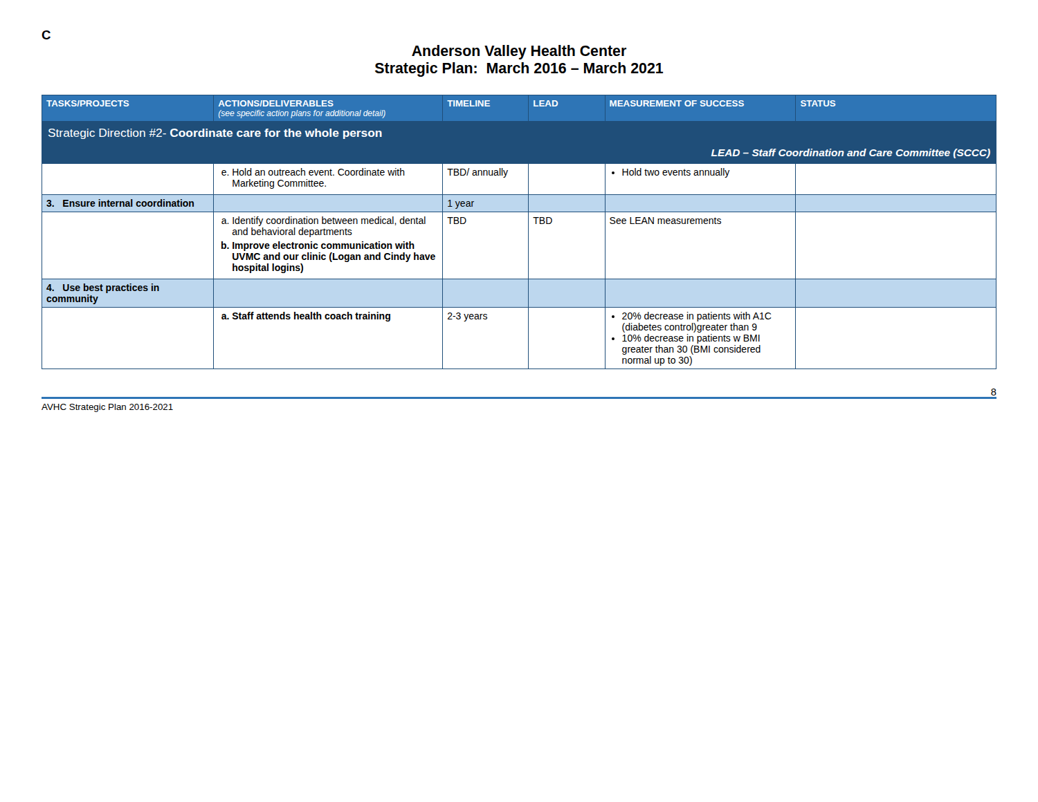C
Anderson Valley Health Center
Strategic Plan: March 2016 – March 2021
| Strategic Direction #2- Coordinate care for the whole person |
| LEAD – Staff Coordination and Care Committee (SCCC) |
| TASKS/PROJECTS | ACTIONS/DELIVERABLES (see specific action plans for additional detail) | TIMELINE | LEAD | MEASUREMENT OF SUCCESS | STATUS |
| | Hold an outreach event. Coordinate with Marketing Committee. | TBD/ annually | | Hold two events annually | |
| 3. Ensure internal coordination | | 1 year | | | |
| | Identify coordination between medical, dental and behavioral departments Improve electronic communication with UVMC and our clinic (Logan and Cindy have hospital logins) | TBD | TBD | See LEAN measurements | |
| 4. Use best practices in community | | | | | |
| | Staff attends health coach training | 2-3 years | | 20% decrease in patients with A1C (diabetes control)greater than 9 10% decrease in patients w BMI greater than 30 (BMI considered normal up to 30) | |
8 AVHC Strategic Plan 2016-2021